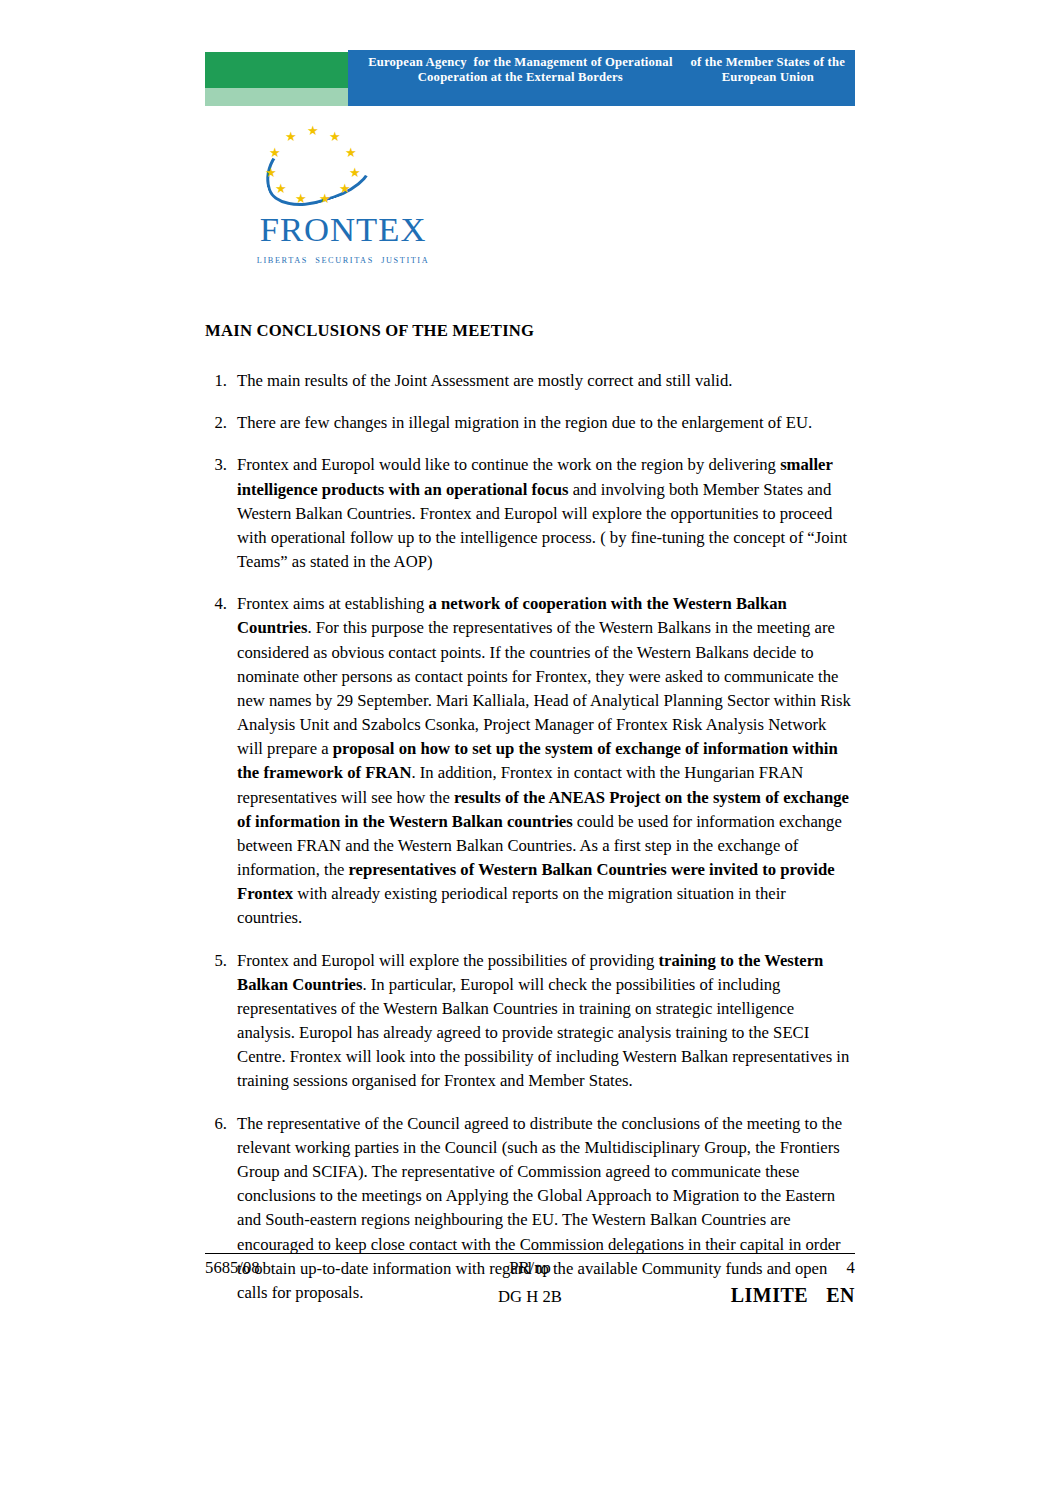European Agency for the Management of Operational Cooperation at the External Borders of the Member States of the European Union
★ ★ ★ ★ ★ ★ ★ ★ ★ ★ ★
FRONTEX
LIBERTAS SECURITAS JUSTITIA
MAIN CONCLUSIONS OF THE MEETING
The main results of the Joint Assessment are mostly correct and still valid.
There are few changes in illegal migration in the region due to the enlargement of EU.
Frontex and Europol would like to continue the work on the region by delivering smaller intelligence products with an operational focus and involving both Member States and Western Balkan Countries. Frontex and Europol will explore the opportunities to proceed with operational follow up to the intelligence process. ( by fine-tuning the concept of “Joint Teams” as stated in the AOP)
Frontex aims at establishing a network of cooperation with the Western Balkan Countries. For this purpose the representatives of the Western Balkans in the meeting are considered as obvious contact points. If the countries of the Western Balkans decide to nominate other persons as contact points for Frontex, they were asked to communicate the new names by 29 September. Mari Kalliala, Head of Analytical Planning Sector within Risk Analysis Unit and Szabolcs Csonka, Project Manager of Frontex Risk Analysis Network will prepare a proposal on how to set up the system of exchange of information within the framework of FRAN. In addition, Frontex in contact with the Hungarian FRAN representatives will see how the results of the ANEAS Project on the system of exchange of information in the Western Balkan countries could be used for information exchange between FRAN and the Western Balkan Countries. As a first step in the exchange of information, the representatives of Western Balkan Countries were invited to provide Frontex with already existing periodical reports on the migration situation in their countries.
Frontex and Europol will explore the possibilities of providing training to the Western Balkan Countries. In particular, Europol will check the possibilities of including representatives of the Western Balkan Countries in training on strategic intelligence analysis. Europol has already agreed to provide strategic analysis training to the SECI Centre. Frontex will look into the possibility of including Western Balkan representatives in training sessions organised for Frontex and Member States.
The representative of the Council agreed to distribute the conclusions of the meeting to the relevant working parties in the Council (such as the Multidisciplinary Group, the Frontiers Group and SCIFA). The representative of Commission agreed to communicate these conclusions to the meetings on Applying the Global Approach to Migration to the Eastern and South-eastern regions neighbouring the EU. The Western Balkan Countries are encouraged to keep close contact with the Commission delegations in their capital in order to obtain up-to-date information with regard to the available Community funds and open calls for proposals.
5685/08
PR/np
4
DG H 2B
LIMITE EN